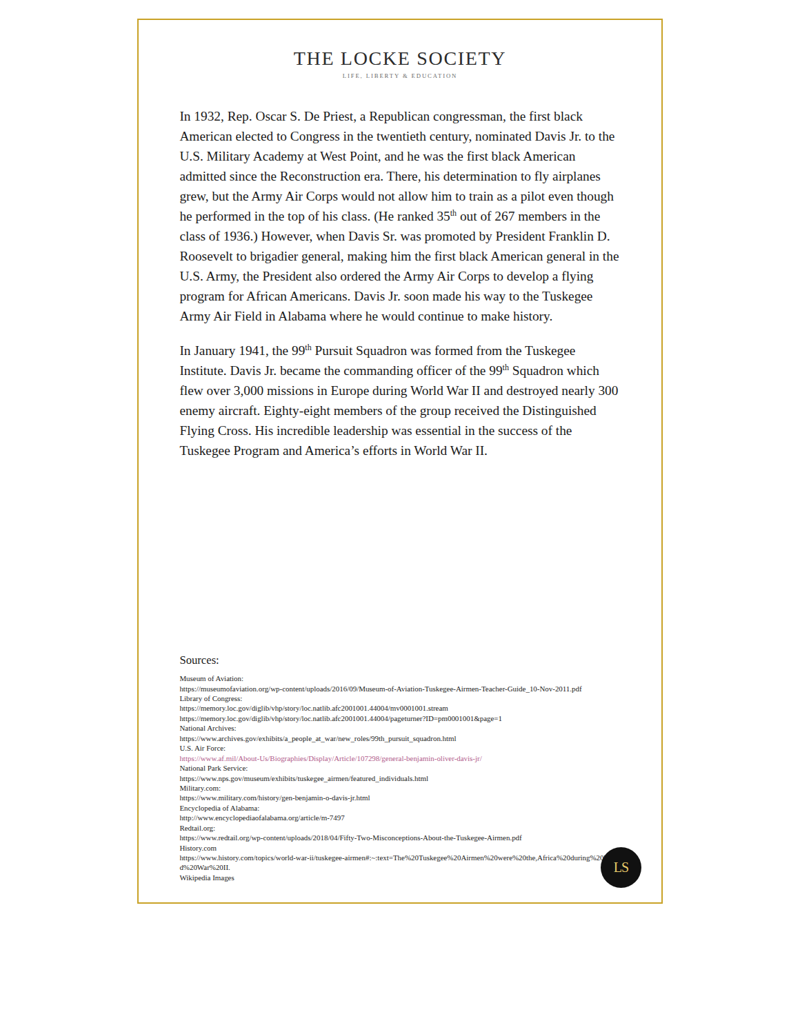THE LOCKE SOCIETY
Life, Liberty & Education
In 1932, Rep. Oscar S. De Priest, a Republican congressman, the first black American elected to Congress in the twentieth century, nominated Davis Jr. to the U.S. Military Academy at West Point, and he was the first black American admitted since the Reconstruction era. There, his determination to fly airplanes grew, but the Army Air Corps would not allow him to train as a pilot even though he performed in the top of his class. (He ranked 35th out of 267 members in the class of 1936.) However, when Davis Sr. was promoted by President Franklin D. Roosevelt to brigadier general, making him the first black American general in the U.S. Army, the President also ordered the Army Air Corps to develop a flying program for African Americans. Davis Jr. soon made his way to the Tuskegee Army Air Field in Alabama where he would continue to make history.
In January 1941, the 99th Pursuit Squadron was formed from the Tuskegee Institute. Davis Jr. became the commanding officer of the 99th Squadron which flew over 3,000 missions in Europe during World War II and destroyed nearly 300 enemy aircraft. Eighty-eight members of the group received the Distinguished Flying Cross. His incredible leadership was essential in the success of the Tuskegee Program and America’s efforts in World War II.
Sources:
Museum of Aviation:
https://museumofaviation.org/wp-content/uploads/2016/09/Museum-of-Aviation-Tuskegee-Airmen-Teacher-Guide_10-Nov-2011.pdf
Library of Congress:
https://memory.loc.gov/diglib/vhp/story/loc.natlib.afc2001001.44004/mv0001001.stream
https://memory.loc.gov/diglib/vhp/story/loc.natlib.afc2001001.44004/pageturner?ID=pm0001001&page=1
National Archives:
https://www.archives.gov/exhibits/a_people_at_war/new_roles/99th_pursuit_squadron.html
U.S. Air Force:
https://www.af.mil/About-Us/Biographies/Display/Article/107298/general-benjamin-oliver-davis-jr/
National Park Service:
https://www.nps.gov/museum/exhibits/tuskegee_airmen/featured_individuals.html
Military.com:
https://www.military.com/history/gen-benjamin-o-davis-jr.html
Encyclopedia of Alabama:
http://www.encyclopediaofalabama.org/article/m-7497
Redtail.org:
https://www.redtail.org/wp-content/uploads/2018/04/Fifty-Two-Misconceptions-About-the-Tuskegee-Airmen.pdf
History.com
https://www.history.com/topics/world-war-ii/tuskegee-airmen#:~:text=The%20Tuskegee%20Airmen%20were%20the,Africa%20during%20World%20War%20II.
Wikipedia Images
LS